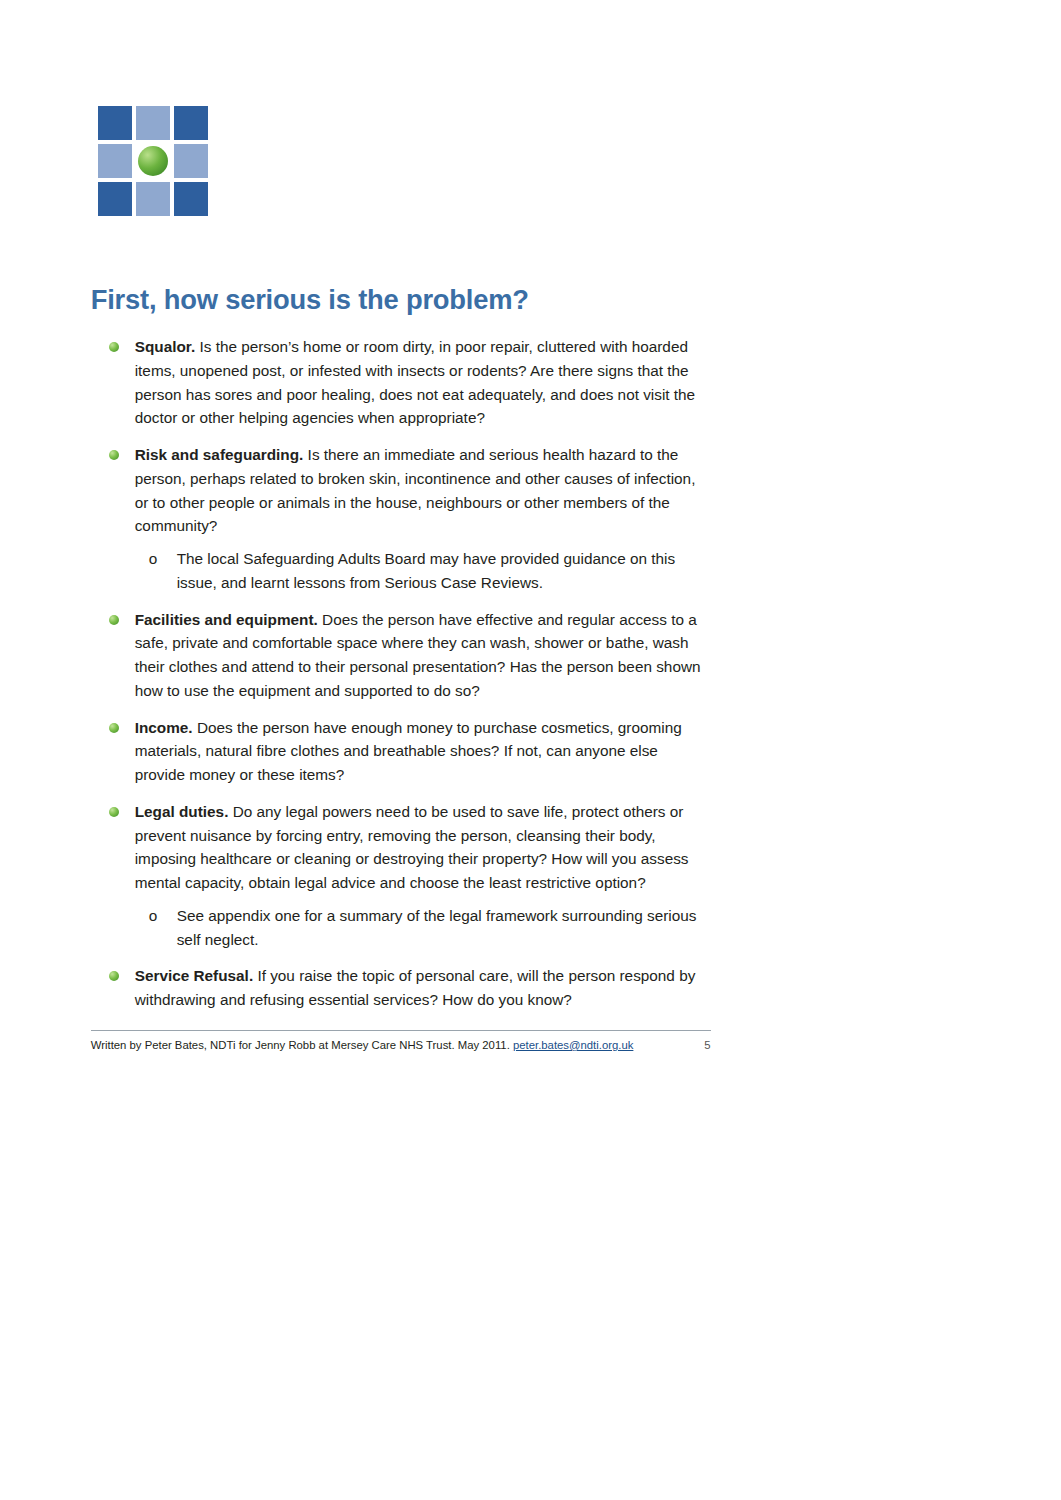First, how serious is the problem?
Squalor. Is the person’s home or room dirty, in poor repair, cluttered with hoarded items, unopened post, or infested with insects or rodents? Are there signs that the person has sores and poor healing, does not eat adequately, and does not visit the doctor or other helping agencies when appropriate?
Risk and safeguarding. Is there an immediate and serious health hazard to the person, perhaps related to broken skin, incontinence and other causes of infection, or to other people or animals in the house, neighbours or other members of the community?
The local Safeguarding Adults Board may have provided guidance on this issue, and learnt lessons from Serious Case Reviews.
Facilities and equipment. Does the person have effective and regular access to a safe, private and comfortable space where they can wash, shower or bathe, wash their clothes and attend to their personal presentation? Has the person been shown how to use the equipment and supported to do so?
Income. Does the person have enough money to purchase cosmetics, grooming materials, natural fibre clothes and breathable shoes? If not, can anyone else provide money or these items?
Legal duties. Do any legal powers need to be used to save life, protect others or prevent nuisance by forcing entry, removing the person, cleansing their body, imposing healthcare or cleaning or destroying their property? How will you assess mental capacity, obtain legal advice and choose the least restrictive option?
See appendix one for a summary of the legal framework surrounding serious self neglect.
Service Refusal. If you raise the topic of personal care, will the person respond by withdrawing and refusing essential services? How do you know?
Written by Peter Bates, NDTi for Jenny Robb at Mersey Care NHS Trust. May 2011. peter.bates@ndti.org.uk
5